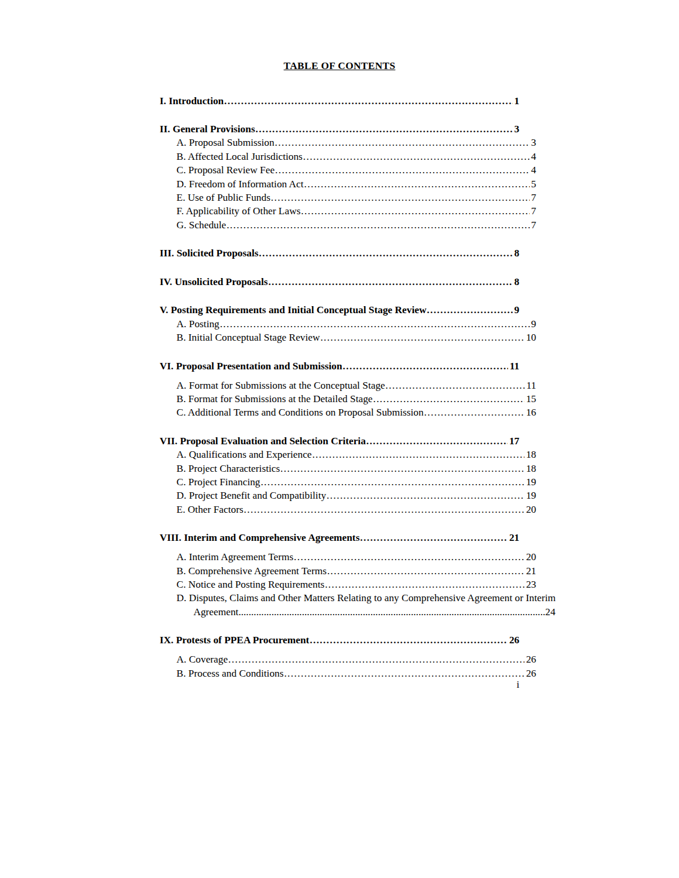TABLE OF CONTENTS
I. Introduction ................................................................................................................................. 1
II. General Provisions ................................................................................................................. 3
A. Proposal Submission ......................................................................................................... 3
B. Affected Local Jurisdictions .............................................................................................. 4
C. Proposal Review Fee ......................................................................................................... 4
D. Freedom of Information Act .............................................................................................. 5
E. Use of Public Funds .......................................................................................................... 7
F. Applicability of Other Laws ............................................................................................... 7
G. Schedule ..................................................................................................................... 7
III. Solicited Proposals .............................................................................................................. 8
IV. Unsolicited Proposals .......................................................................................................... 8
V. Posting Requirements and Initial Conceptual Stage Review ............................................... 9
A. Posting ......................................................................................................................... 9
B. Initial Conceptual Stage Review ......................................................................................... 10
VI. Proposal Presentation and Submission ............................................................................ 11
A. Format for Submissions at the Conceptual Stage ............................................................. 11
B. Format for Submissions at the Detailed Stage .................................................................... 15
C. Additional Terms and Conditions on Proposal Submission .............................................. 16
VII. Proposal Evaluation and Selection Criteria ..................................................................... 17
A. Qualifications and Experience ........................................................................................... 18
B. Project Characteristics ....................................................................................................... 18
C. Project Financing .............................................................................................................. 19
D. Project Benefit and Compatibility ..................................................................................... 19
E. Other Factors ................................................................................................................ 20
VIII. Interim and Comprehensive Agreements ..................................................................... 21
A. Interim Agreement Terms ................................................................................................... 20
B. Comprehensive Agreement Terms ..................................................................................... 21
C. Notice and Posting Requirements ...................................................................................... 23
D. Disputes, Claims and Other Matters Relating to any Comprehensive Agreement or Interim
Agreement ......................................................................................................................... 24
IX. Protests of PPEA Procurement ......................................................................................... 26
A. Coverage ..................................................................................................................... 26
B. Process and Conditions ..................................................................................................... 26
i